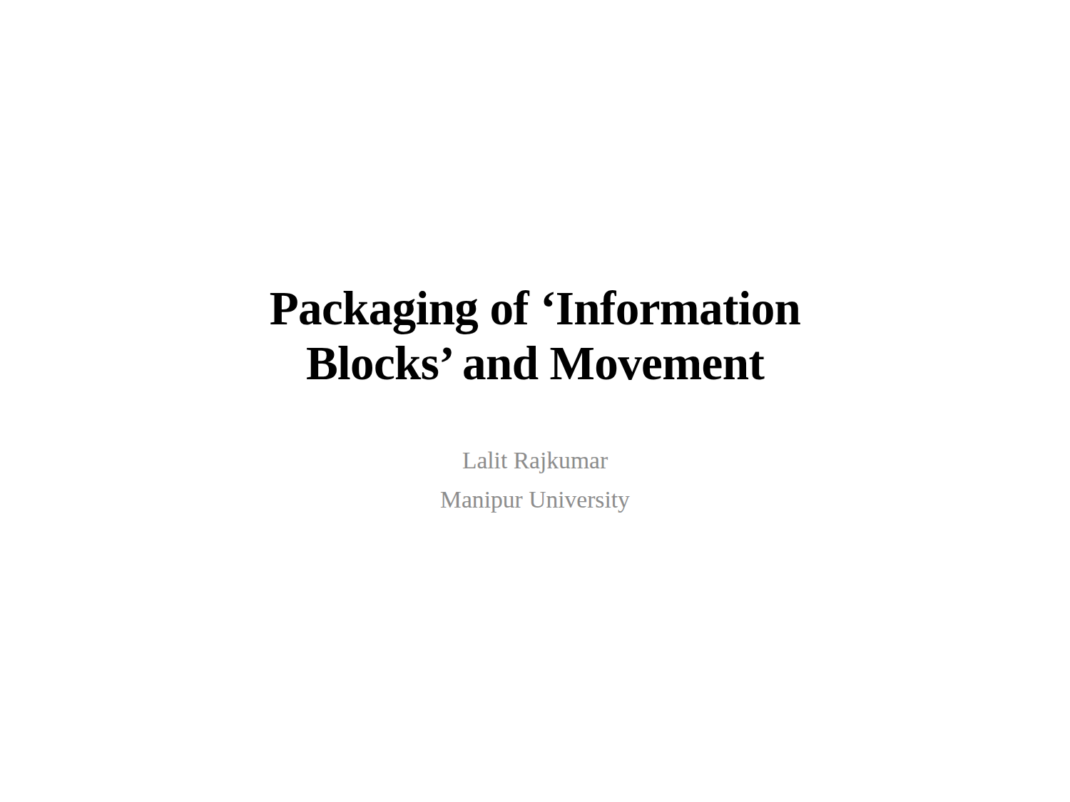Packaging of ‘Information Blocks’ and Movement
Lalit Rajkumar
Manipur University